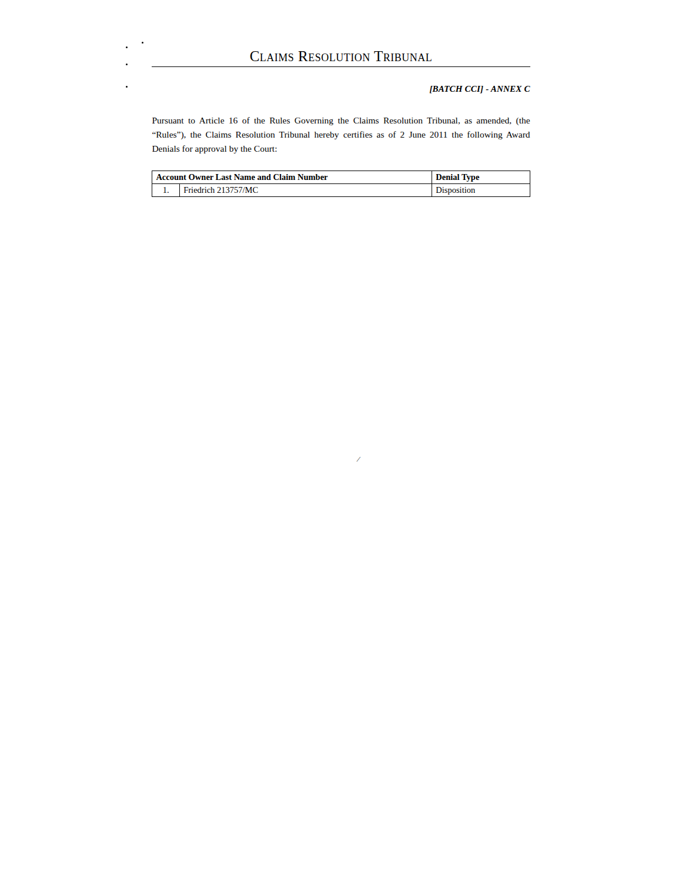Claims Resolution Tribunal
[BATCH CCI] - ANNEX C
Pursuant to Article 16 of the Rules Governing the Claims Resolution Tribunal, as amended, (the “Rules”), the Claims Resolution Tribunal hereby certifies as of 2 June 2011 the following Award Denials for approval by the Court:
| Account Owner Last Name and Claim Number | Denial Type |
| --- | --- |
| 1. | Friedrich 213757/MC | Disposition |
⁄